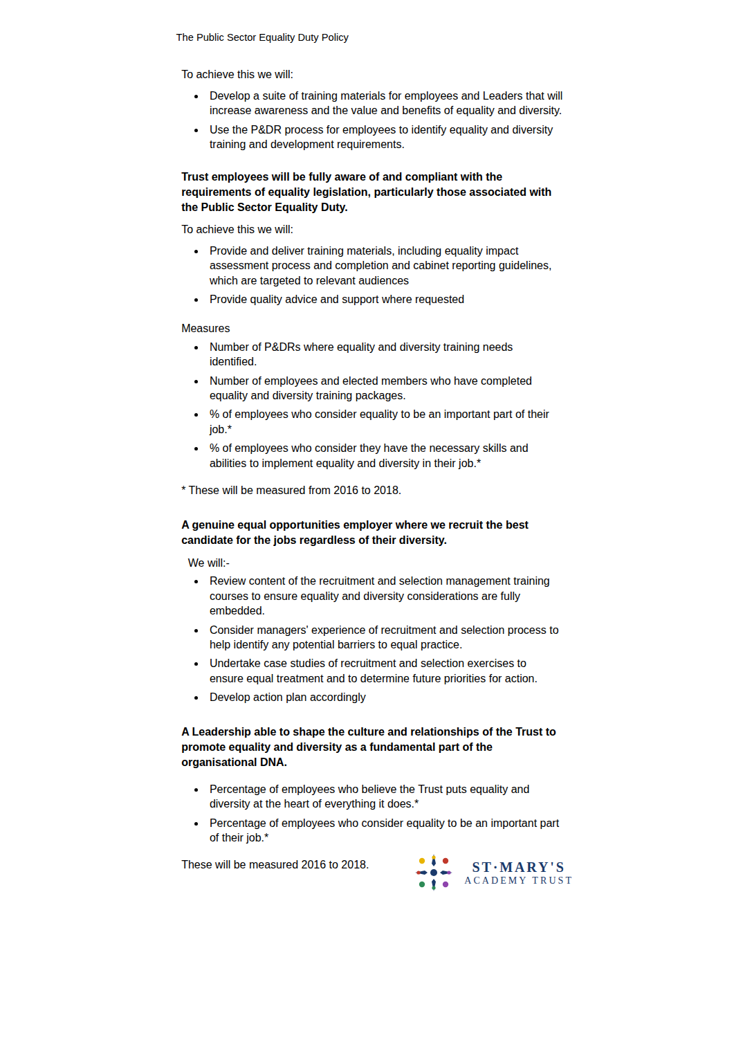The Public Sector Equality Duty Policy
To achieve this we will:
Develop a suite of training materials for employees and Leaders that will increase awareness and the value and benefits of equality and diversity.
Use the P&DR process for employees to identify equality and diversity training and development requirements.
Trust employees will be fully aware of and compliant with the requirements of equality legislation, particularly those associated with the Public Sector Equality Duty.
To achieve this we will:
Provide and deliver training materials, including equality impact assessment process and completion and cabinet reporting guidelines, which are targeted to relevant audiences
Provide quality advice and support where requested
Measures
Number of P&DRs where equality and diversity training needs identified.
Number of employees and elected members who have completed equality and diversity training packages.
% of employees who consider equality to be an important part of their job.*
% of employees who consider they have the necessary skills and abilities to implement equality and diversity in their job.*
* These will be measured from 2016 to 2018.
A genuine equal opportunities employer where we recruit the best candidate for the jobs regardless of their diversity.
We will:-
Review content of the recruitment and selection management training courses to ensure equality and diversity considerations are fully embedded.
Consider managers' experience of recruitment and selection process to help identify any potential barriers to equal practice.
Undertake case studies of recruitment and selection exercises to ensure equal treatment and to determine future priorities for action.
Develop action plan accordingly
A Leadership able to shape the culture and relationships of the Trust to promote equality and diversity as a fundamental part of the organisational DNA.
Percentage of employees who believe the Trust puts equality and diversity at the heart of everything it does.*
Percentage of employees who consider equality to be an important part of their job.*
These will be measured 2016 to 2018.
ST·MARY'S
ACADEMY TRUST